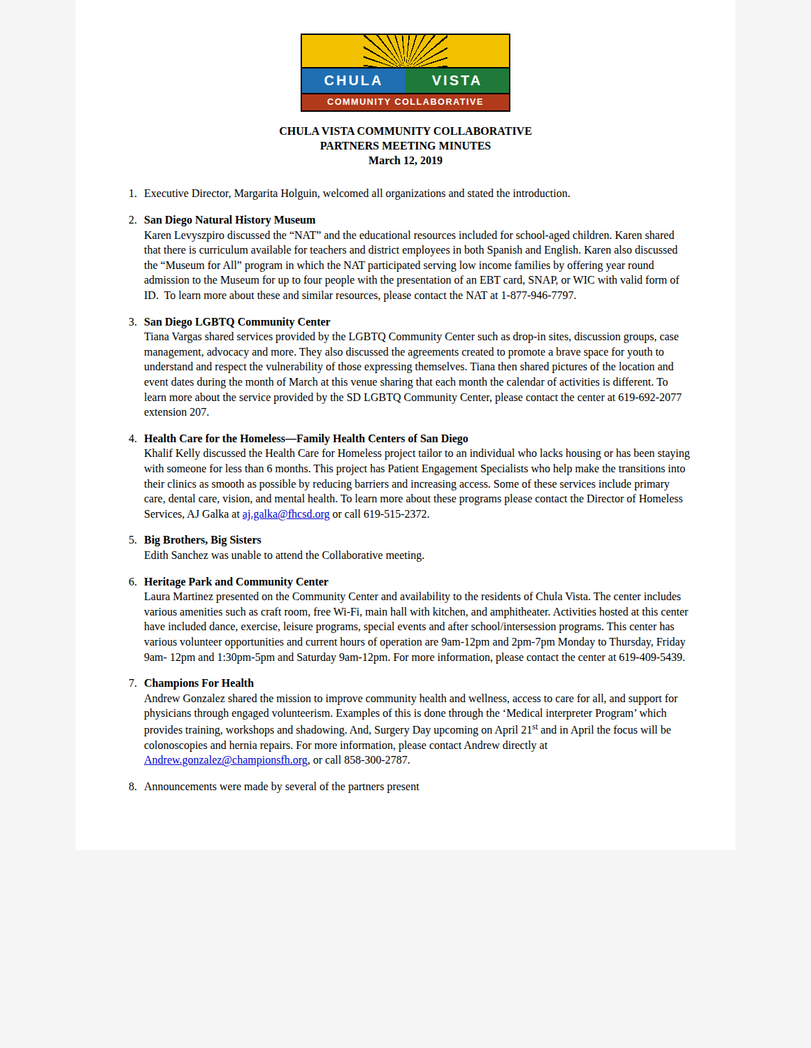CHULA VISTA
COMMUNITY COLLABORATIVE
CHULA VISTA COMMUNITY COLLABORATIVE
PARTNERS MEETING MINUTES
March 12, 2019
Executive Director, Margarita Holguin, welcomed all organizations and stated the introduction.
San Diego Natural History Museum
Karen Levyszpiro discussed the “NAT” and the educational resources included for school-aged children. Karen shared that there is curriculum available for teachers and district employees in both Spanish and English. Karen also discussed the “Museum for All” program in which the NAT participated serving low income families by offering year round admission to the Museum for up to four people with the presentation of an EBT card, SNAP, or WIC with valid form of ID. To learn more about these and similar resources, please contact the NAT at 1-877-946-7797.
San Diego LGBTQ Community Center
Tiana Vargas shared services provided by the LGBTQ Community Center such as drop-in sites, discussion groups, case management, advocacy and more. They also discussed the agreements created to promote a brave space for youth to understand and respect the vulnerability of those expressing themselves. Tiana then shared pictures of the location and event dates during the month of March at this venue sharing that each month the calendar of activities is different. To learn more about the service provided by the SD LGBTQ Community Center, please contact the center at 619-692-2077 extension 207.
Health Care for the Homeless—Family Health Centers of San Diego
Khalif Kelly discussed the Health Care for Homeless project tailor to an individual who lacks housing or has been staying with someone for less than 6 months. This project has Patient Engagement Specialists who help make the transitions into their clinics as smooth as possible by reducing barriers and increasing access. Some of these services include primary care, dental care, vision, and mental health. To learn more about these programs please contact the Director of Homeless Services, AJ Galka at aj.galka@fhcsd.org or call 619-515-2372.
Big Brothers, Big Sisters
Edith Sanchez was unable to attend the Collaborative meeting.
Heritage Park and Community Center
Laura Martinez presented on the Community Center and availability to the residents of Chula Vista. The center includes various amenities such as craft room, free Wi-Fi, main hall with kitchen, and amphitheater. Activities hosted at this center have included dance, exercise, leisure programs, special events and after school/intersession programs. This center has various volunteer opportunities and current hours of operation are 9am-12pm and 2pm-7pm Monday to Thursday, Friday 9am- 12pm and 1:30pm-5pm and Saturday 9am-12pm. For more information, please contact the center at 619-409-5439.
Champions For Health
Andrew Gonzalez shared the mission to improve community health and wellness, access to care for all, and support for physicians through engaged volunteerism. Examples of this is done through the ‘Medical interpreter Program’ which provides training, workshops and shadowing. And, Surgery Day upcoming on April 21st and in April the focus will be colonoscopies and hernia repairs. For more information, please contact Andrew directly at Andrew.gonzalez@championsfh.org, or call 858-300-2787.
Announcements were made by several of the partners present